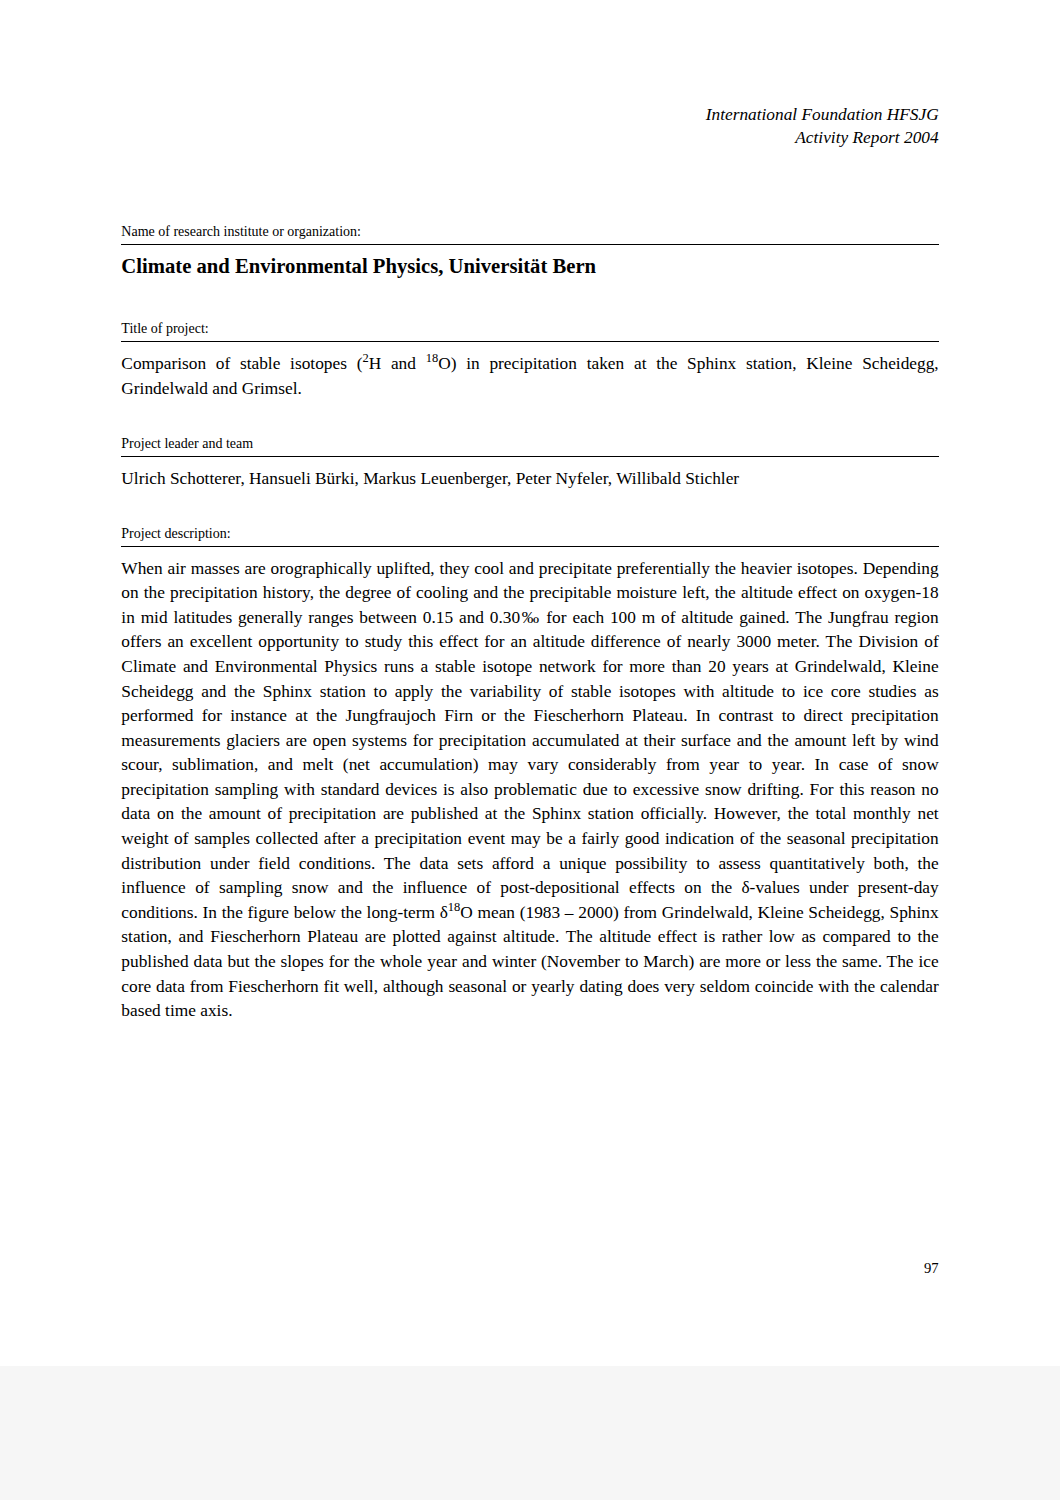International Foundation HFSJG
Activity Report 2004
Name of research institute or organization:
Climate and Environmental Physics, Universität Bern
Title of project:
Comparison of stable isotopes (2H and 18O) in precipitation taken at the Sphinx station, Kleine Scheidegg, Grindelwald and Grimsel.
Project leader and team
Ulrich Schotterer, Hansueli Bürki, Markus Leuenberger, Peter Nyfeler, Willibald Stichler
Project description:
When air masses are orographically uplifted, they cool and precipitate preferentially the heavier isotopes. Depending on the precipitation history, the degree of cooling and the precipitable moisture left, the altitude effect on oxygen-18 in mid latitudes generally ranges between 0.15 and 0.30‰ for each 100 m of altitude gained. The Jungfrau region offers an excellent opportunity to study this effect for an altitude difference of nearly 3000 meter. The Division of Climate and Environmental Physics runs a stable isotope network for more than 20 years at Grindelwald, Kleine Scheidegg and the Sphinx station to apply the variability of stable isotopes with altitude to ice core studies as performed for instance at the Jungfraujoch Firn or the Fiescherhorn Plateau. In contrast to direct precipitation measurements glaciers are open systems for precipitation accumulated at their surface and the amount left by wind scour, sublimation, and melt (net accumulation) may vary considerably from year to year. In case of snow precipitation sampling with standard devices is also problematic due to excessive snow drifting. For this reason no data on the amount of precipitation are published at the Sphinx station officially. However, the total monthly net weight of samples collected after a precipitation event may be a fairly good indication of the seasonal precipitation distribution under field conditions. The data sets afford a unique possibility to assess quantitatively both, the influence of sampling snow and the influence of post-depositional effects on the δ-values under present-day conditions. In the figure below the long-term δ18O mean (1983 – 2000) from Grindelwald, Kleine Scheidegg, Sphinx station, and Fiescherhorn Plateau are plotted against altitude. The altitude effect is rather low as compared to the published data but the slopes for the whole year and winter (November to March) are more or less the same. The ice core data from Fiescherhorn fit well, although seasonal or yearly dating does very seldom coincide with the calendar based time axis.
97